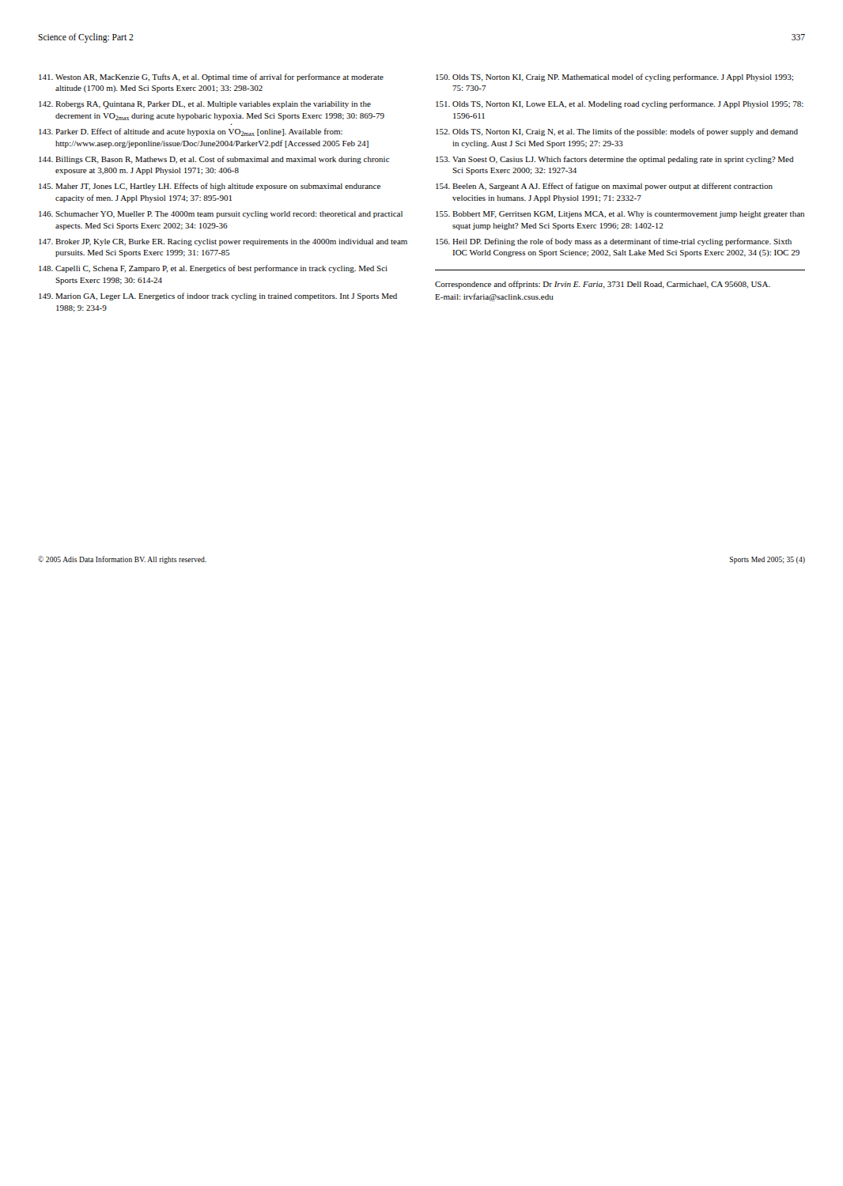Science of Cycling: Part 2
337
141. Weston AR, MacKenzie G, Tufts A, et al. Optimal time of arrival for performance at moderate altitude (1700 m). Med Sci Sports Exerc 2001; 33: 298-302
142. Robergs RA, Quintana R, Parker DL, et al. Multiple variables explain the variability in the decrement in VO2max during acute hypobaric hypoxia. Med Sci Sports Exerc 1998; 30: 869-79
143. Parker D. Effect of altitude and acute hypoxia on VO2max [online]. Available from: http://www.asep.org/jeponline/issue/Doc/June2004/ParkerV2.pdf [Accessed 2005 Feb 24]
144. Billings CR, Bason R, Mathews D, et al. Cost of submaximal and maximal work during chronic exposure at 3,800 m. J Appl Physiol 1971; 30: 406-8
145. Maher JT, Jones LC, Hartley LH. Effects of high altitude exposure on submaximal endurance capacity of men. J Appl Physiol 1974; 37: 895-901
146. Schumacher YO, Mueller P. The 4000m team pursuit cycling world record: theoretical and practical aspects. Med Sci Sports Exerc 2002; 34: 1029-36
147. Broker JP, Kyle CR, Burke ER. Racing cyclist power requirements in the 4000m individual and team pursuits. Med Sci Sports Exerc 1999; 31: 1677-85
148. Capelli C, Schena F, Zamparo P, et al. Energetics of best performance in track cycling. Med Sci Sports Exerc 1998; 30: 614-24
149. Marion GA, Leger LA. Energetics of indoor track cycling in trained competitors. Int J Sports Med 1988; 9: 234-9
150. Olds TS, Norton KI, Craig NP. Mathematical model of cycling performance. J Appl Physiol 1993; 75: 730-7
151. Olds TS, Norton KI, Lowe ELA, et al. Modeling road cycling performance. J Appl Physiol 1995; 78: 1596-611
152. Olds TS, Norton KI, Craig N, et al. The limits of the possible: models of power supply and demand in cycling. Aust J Sci Med Sport 1995; 27: 29-33
153. Van Soest O, Casius LJ. Which factors determine the optimal pedaling rate in sprint cycling? Med Sci Sports Exerc 2000; 32: 1927-34
154. Beelen A, Sargeant A AJ. Effect of fatigue on maximal power output at different contraction velocities in humans. J Appl Physiol 1991; 71: 2332-7
155. Bobbert MF, Gerritsen KGM, Litjens MCA, et al. Why is countermovement jump height greater than squat jump height? Med Sci Sports Exerc 1996; 28: 1402-12
156. Heil DP. Defining the role of body mass as a determinant of time-trial cycling performance. Sixth IOC World Congress on Sport Science; 2002, Salt Lake Med Sci Sports Exerc 2002, 34 (5): IOC 29
Correspondence and offprints: Dr Irvin E. Faria, 3731 Dell Road, Carmichael, CA 95608, USA.
E-mail: irvfaria@saclink.csus.edu
© 2005 Adis Data Information BV. All rights reserved.
Sports Med 2005; 35 (4)